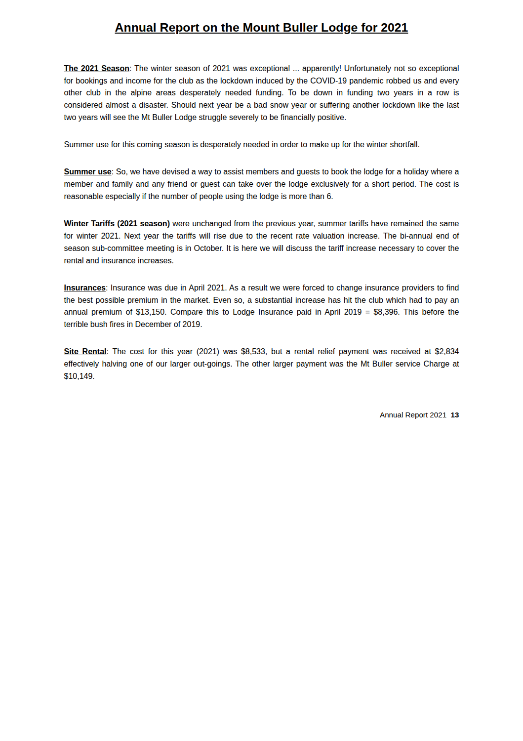Annual Report on the Mount Buller Lodge for 2021
The 2021 Season: The winter season of 2021 was exceptional ... apparently! Unfortunately not so exceptional for bookings and income for the club as the lockdown induced by the COVID-19 pandemic robbed us and every other club in the alpine areas desperately needed funding. To be down in funding two years in a row is considered almost a disaster. Should next year be a bad snow year or suffering another lockdown like the last two years will see the Mt Buller Lodge struggle severely to be financially positive.
Summer use for this coming season is desperately needed in order to make up for the winter shortfall.
Summer use: So, we have devised a way to assist members and guests to book the lodge for a holiday where a member and family and any friend or guest can take over the lodge exclusively for a short period. The cost is reasonable especially if the number of people using the lodge is more than 6.
Winter Tariffs (2021 season) were unchanged from the previous year, summer tariffs have remained the same for winter 2021. Next year the tariffs will rise due to the recent rate valuation increase. The bi-annual end of season sub-committee meeting is in October. It is here we will discuss the tariff increase necessary to cover the rental and insurance increases.
Insurances: Insurance was due in April 2021. As a result we were forced to change insurance providers to find the best possible premium in the market. Even so, a substantial increase has hit the club which had to pay an annual premium of $13,150. Compare this to Lodge Insurance paid in April 2019 = $8,396. This before the terrible bush fires in December of 2019.
Site Rental: The cost for this year (2021) was $8,533, but a rental relief payment was received at $2,834 effectively halving one of our larger out-goings. The other larger payment was the Mt Buller service Charge at $10,149.
Annual Report 2021 13